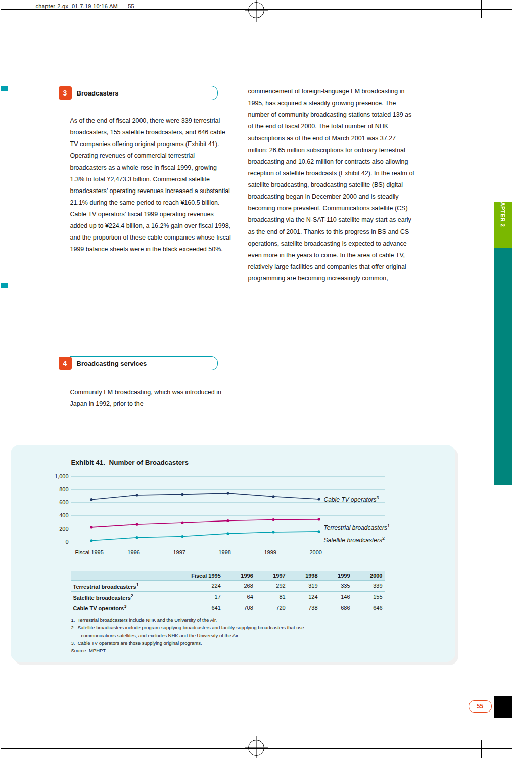chapter-2.qx 01.7.19 10:16 AM 55
CHAPTER 2
Current Status of Information and Communications
55
3
Broadcasters
As of the end of fiscal 2000, there were 339 terrestrial broadcasters, 155 satellite broadcasters, and 646 cable TV companies offering original programs (Exhibit 41). Operating revenues of commercial terrestrial broadcasters as a whole rose in fiscal 1999, growing 1.3% to total ¥2,473.3 billion. Commercial satellite broadcasters’ operating revenues increased a substantial 21.1% during the same period to reach ¥160.5 billion. Cable TV operators’ fiscal 1999 operating revenues added up to ¥224.4 billion, a 16.2% gain over fiscal 1998, and the proportion of these cable companies whose fiscal 1999 balance sheets were in the black exceeded 50%.
4
Broadcasting services
Community FM broadcasting, which was introduced in Japan in 1992, prior to the
commencement of foreign-language FM broadcasting in 1995, has acquired a steadily growing presence. The number of community broadcasting stations totaled 139 as of the end of fiscal 2000. The total number of NHK subscriptions as of the end of March 2001 was 37.27 million: 26.65 million subscriptions for ordinary terrestrial broadcasting and 10.62 million for contracts also allowing reception of satellite broadcasts (Exhibit 42). In the realm of satellite broadcasting, broadcasting satellite (BS) digital broadcasting began in December 2000 and is steadily becoming more prevalent. Communications satellite (CS) broadcasting via the N-SAT-110 satellite may start as early as the end of 2001. Thanks to this progress in BS and CS operations, satellite broadcasting is expected to advance even more in the years to come. In the area of cable TV, relatively large facilities and companies that offer original programming are becoming increasingly common,
Exhibit 41. Number of Broadcasters
1,000
800
600
400
200
0
Fiscal 1995 1996 1997 1998 1999 2000
Cable TV operators3
Terrestrial broadcasters1
Satellite broadcasters2
| | Fiscal 1995 | 1996 | 1997 | 1998 | 1999 | 2000 |
| --- | --- | --- | --- | --- | --- | --- |
| Terrestrial broadcasters 1 | 224 | 268 | 292 | 319 | 335 | 339 |
| Satellite broadcasters 2 | 17 | 64 | 81 | 124 | 146 | 155 |
| Cable TV operators 3 | 641 | 708 | 720 | 738 | 686 | 646 |
1. Terrestrial broadcasters include NHK and the University of the Air.
2. Satellite broadcasters include program-supplying broadcasters and facility-supplying broadcasters that use
communications satellites, and excludes NHK and the University of the Air.
3. Cable TV operators are those supplying original programs.
Source: MPHPT